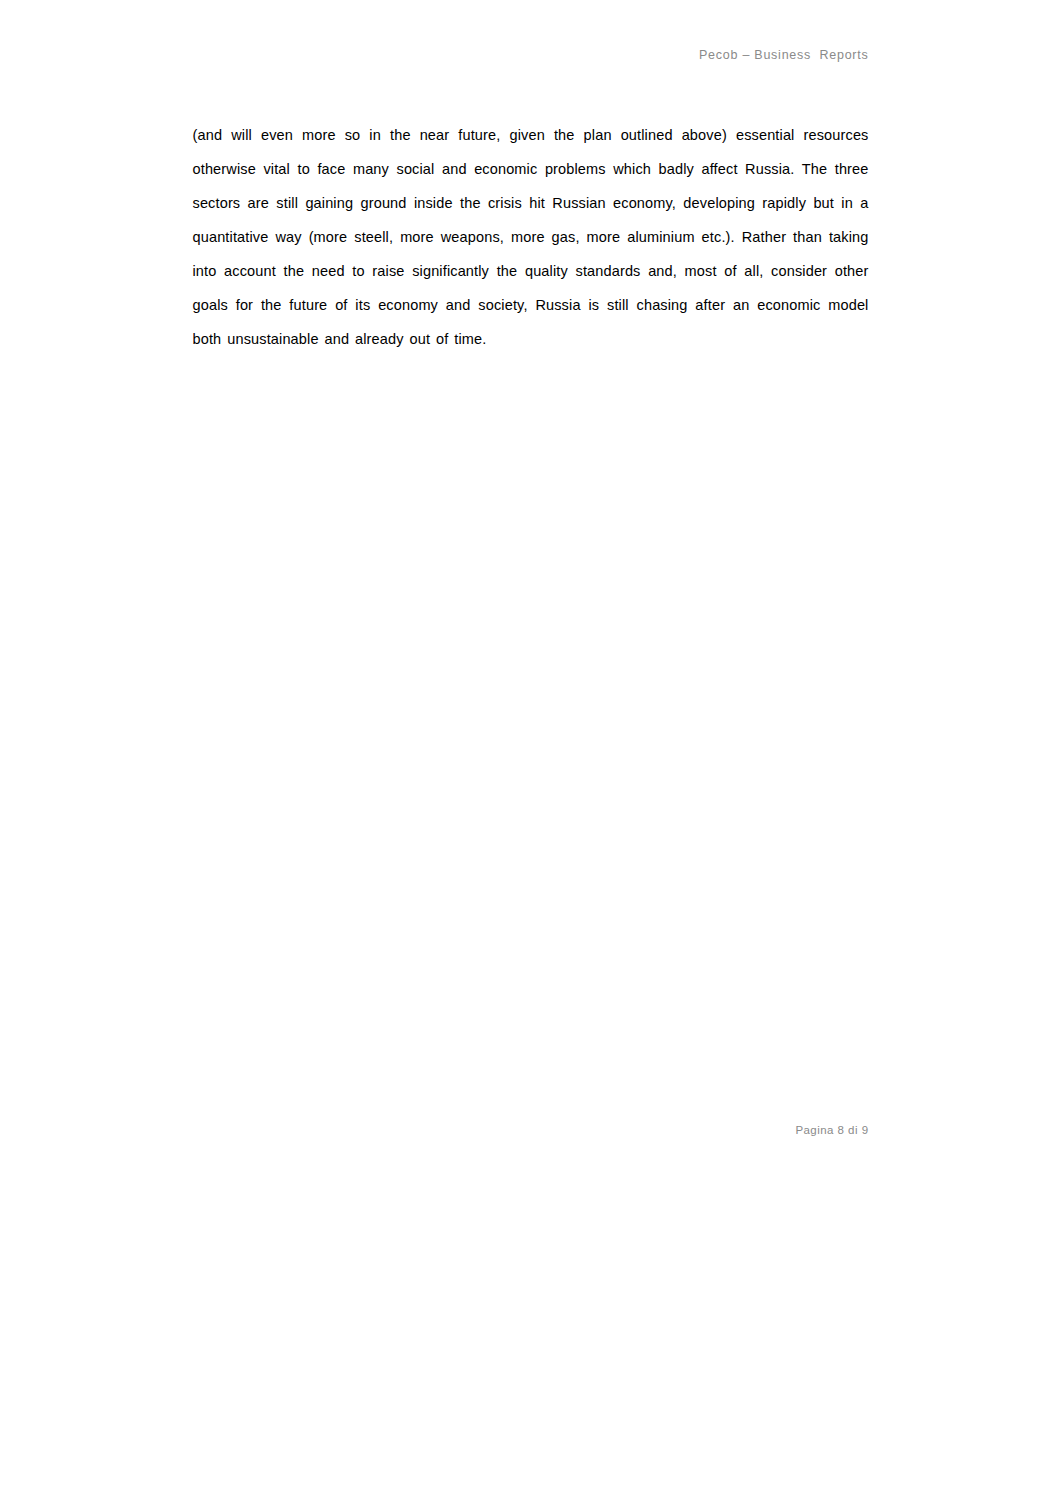Pecob – Business Reports
(and will even more so in the near future, given the plan outlined above) essential resources otherwise vital to face many social and economic problems which badly affect Russia. The three sectors are still gaining ground inside the crisis hit Russian economy, developing rapidly but in a quantitative way (more steell, more weapons, more gas, more aluminium etc.). Rather than taking into account the need to raise significantly the quality standards and, most of all, consider other goals for the future of its economy and society, Russia is still chasing after an economic model both unsustainable and already out of time.
Pagina 8 di 9